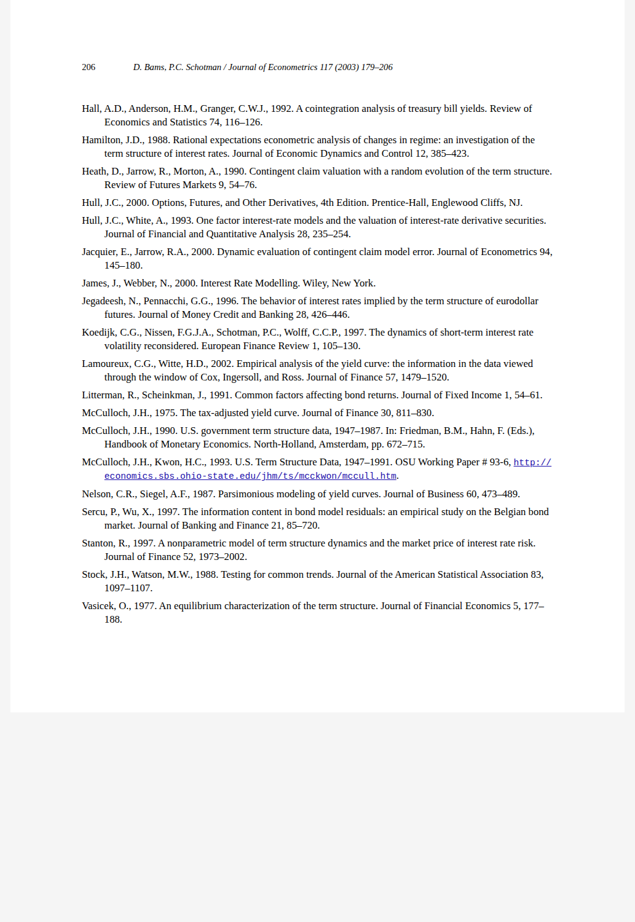206 D. Bams, P.C. Schotman / Journal of Econometrics 117 (2003) 179–206
Hall, A.D., Anderson, H.M., Granger, C.W.J., 1992. A cointegration analysis of treasury bill yields. Review of Economics and Statistics 74, 116–126.
Hamilton, J.D., 1988. Rational expectations econometric analysis of changes in regime: an investigation of the term structure of interest rates. Journal of Economic Dynamics and Control 12, 385–423.
Heath, D., Jarrow, R., Morton, A., 1990. Contingent claim valuation with a random evolution of the term structure. Review of Futures Markets 9, 54–76.
Hull, J.C., 2000. Options, Futures, and Other Derivatives, 4th Edition. Prentice-Hall, Englewood Cliffs, NJ.
Hull, J.C., White, A., 1993. One factor interest-rate models and the valuation of interest-rate derivative securities. Journal of Financial and Quantitative Analysis 28, 235–254.
Jacquier, E., Jarrow, R.A., 2000. Dynamic evaluation of contingent claim model error. Journal of Econometrics 94, 145–180.
James, J., Webber, N., 2000. Interest Rate Modelling. Wiley, New York.
Jegadeesh, N., Pennacchi, G.G., 1996. The behavior of interest rates implied by the term structure of eurodollar futures. Journal of Money Credit and Banking 28, 426–446.
Koedijk, C.G., Nissen, F.G.J.A., Schotman, P.C., Wolff, C.C.P., 1997. The dynamics of short-term interest rate volatility reconsidered. European Finance Review 1, 105–130.
Lamoureux, C.G., Witte, H.D., 2002. Empirical analysis of the yield curve: the information in the data viewed through the window of Cox, Ingersoll, and Ross. Journal of Finance 57, 1479–1520.
Litterman, R., Scheinkman, J., 1991. Common factors affecting bond returns. Journal of Fixed Income 1, 54–61.
McCulloch, J.H., 1975. The tax-adjusted yield curve. Journal of Finance 30, 811–830.
McCulloch, J.H., 1990. U.S. government term structure data, 1947–1987. In: Friedman, B.M., Hahn, F. (Eds.), Handbook of Monetary Economics. North-Holland, Amsterdam, pp. 672–715.
McCulloch, J.H., Kwon, H.C., 1993. U.S. Term Structure Data, 1947–1991. OSU Working Paper # 93-6, http://economics.sbs.ohio-state.edu/jhm/ts/mcckwon/mccull.htm.
Nelson, C.R., Siegel, A.F., 1987. Parsimonious modeling of yield curves. Journal of Business 60, 473–489.
Sercu, P., Wu, X., 1997. The information content in bond model residuals: an empirical study on the Belgian bond market. Journal of Banking and Finance 21, 85–720.
Stanton, R., 1997. A nonparametric model of term structure dynamics and the market price of interest rate risk. Journal of Finance 52, 1973–2002.
Stock, J.H., Watson, M.W., 1988. Testing for common trends. Journal of the American Statistical Association 83, 1097–1107.
Vasicek, O., 1977. An equilibrium characterization of the term structure. Journal of Financial Economics 5, 177–188.